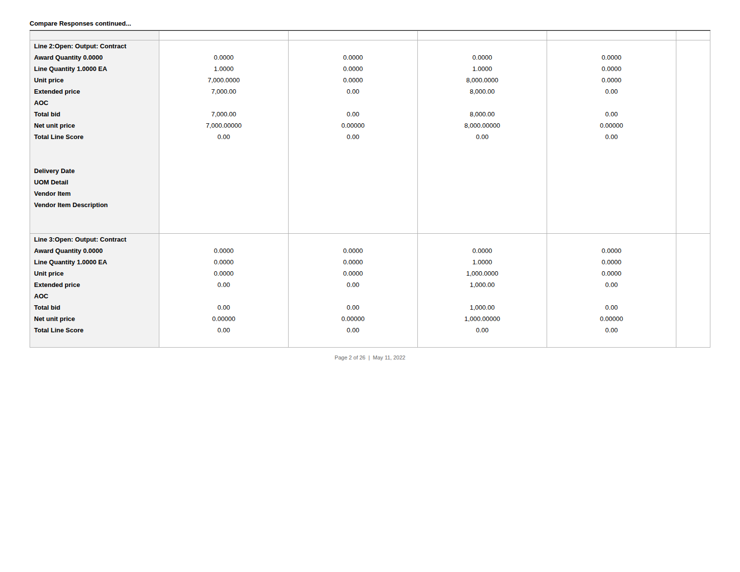Compare Responses continued...
| Line 2:Open: Output: Contract Award Quantity 0.0000 Line Quantity 1.0000 EA Unit price Extended price AOC Total bid Net unit price Total Line Score Delivery Date UOM Detail Vendor Item Vendor Item Description | 0.0000 1.0000 7,000.0000 7,000.00 7,000.00 7,000.00000 0.00 | 0.0000 0.0000 0.0000 0.00 0.00 0.00000 0.00 | 0.0000 1.0000 8,000.0000 8,000.00 8,000.00 8,000.00000 0.00 | 0.0000 0.0000 0.0000 0.00 0.00 0.00000 0.00 | |
| Line 3:Open: Output: Contract Award Quantity 0.0000 Line Quantity 1.0000 EA Unit price Extended price AOC Total bid Net unit price Total Line Score | 0.0000 0.0000 0.0000 0.00 0.00 0.00000 0.00 | 0.0000 0.0000 0.0000 0.00 0.00 0.00000 0.00 | 0.0000 1.0000 1,000.0000 1,000.00 1,000.00 1,000.00000 0.00 | 0.0000 0.0000 0.0000 0.00 0.00 0.00000 0.00 | |
Page 2 of 26 | May 11, 2022